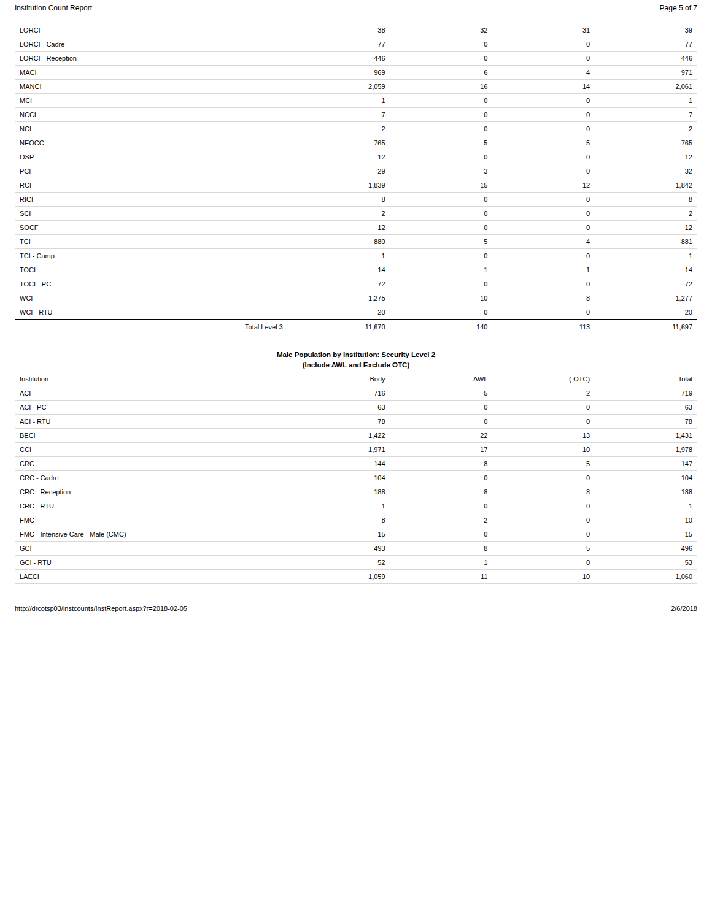Institution Count Report
Page 5 of 7
| LORCI | 38 | 32 | 31 | 39 |
| LORCI - Cadre | 77 | 0 | 0 | 77 |
| LORCI - Reception | 446 | 0 | 0 | 446 |
| MACI | 969 | 6 | 4 | 971 |
| MANCI | 2,059 | 16 | 14 | 2,061 |
| MCI | 1 | 0 | 0 | 1 |
| NCCI | 7 | 0 | 0 | 7 |
| NCI | 2 | 0 | 0 | 2 |
| NEOCC | 765 | 5 | 5 | 765 |
| OSP | 12 | 0 | 0 | 12 |
| PCI | 29 | 3 | 0 | 32 |
| RCI | 1,839 | 15 | 12 | 1,842 |
| RICI | 8 | 0 | 0 | 8 |
| SCI | 2 | 0 | 0 | 2 |
| SOCF | 12 | 0 | 0 | 12 |
| TCI | 880 | 5 | 4 | 881 |
| TCI - Camp | 1 | 0 | 0 | 1 |
| TOCI | 14 | 1 | 1 | 14 |
| TOCI - PC | 72 | 0 | 0 | 72 |
| WCI | 1,275 | 10 | 8 | 1,277 |
| WCI - RTU | 20 | 0 | 0 | 20 |
| Total Level 3 | 11,670 | 140 | 113 | 11,697 |
Male Population by Institution: Security Level 2
(Include AWL and Exclude OTC)
| Institution | Body | AWL | (-OTC) | Total |
| --- | --- | --- | --- | --- |
| ACI | 716 | 5 | 2 | 719 |
| ACI - PC | 63 | 0 | 0 | 63 |
| ACI - RTU | 78 | 0 | 0 | 78 |
| BECI | 1,422 | 22 | 13 | 1,431 |
| CCI | 1,971 | 17 | 10 | 1,978 |
| CRC | 144 | 8 | 5 | 147 |
| CRC - Cadre | 104 | 0 | 0 | 104 |
| CRC - Reception | 188 | 8 | 8 | 188 |
| CRC - RTU | 1 | 0 | 0 | 1 |
| FMC | 8 | 2 | 0 | 10 |
| FMC - Intensive Care - Male (CMC) | 15 | 0 | 0 | 15 |
| GCI | 493 | 8 | 5 | 496 |
| GCI - RTU | 52 | 1 | 0 | 53 |
| LAECI | 1,059 | 11 | 10 | 1,060 |
http://drcotsp03/instcounts/InstReport.aspx?r=2018-02-05
2/6/2018